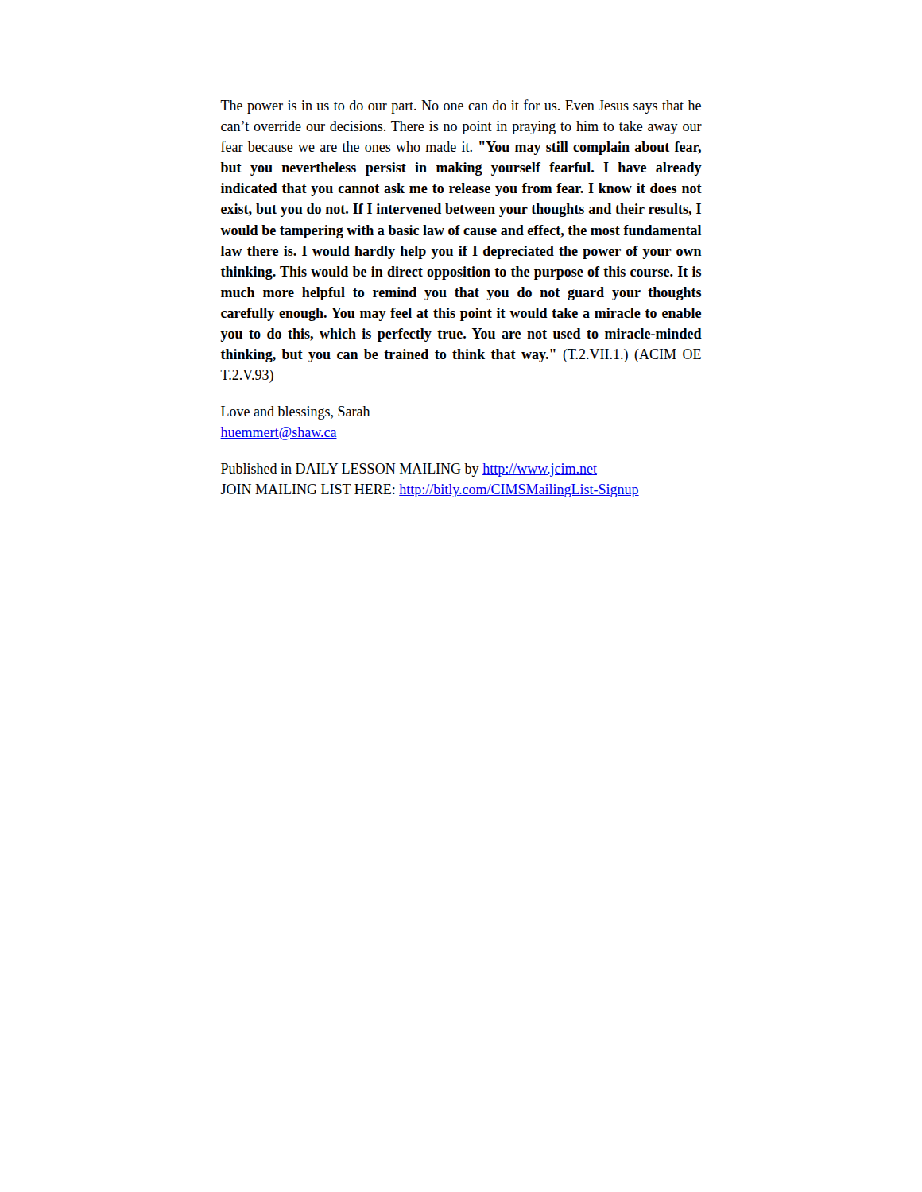The power is in us to do our part. No one can do it for us. Even Jesus says that he can’t override our decisions. There is no point in praying to him to take away our fear because we are the ones who made it. "You may still complain about fear, but you nevertheless persist in making yourself fearful. I have already indicated that you cannot ask me to release you from fear. I know it does not exist, but you do not. If I intervened between your thoughts and their results, I would be tampering with a basic law of cause and effect, the most fundamental law there is. I would hardly help you if I depreciated the power of your own thinking. This would be in direct opposition to the purpose of this course. It is much more helpful to remind you that you do not guard your thoughts carefully enough. You may feel at this point it would take a miracle to enable you to do this, which is perfectly true. You are not used to miracle-minded thinking, but you can be trained to think that way." (T.2.VII.1.) (ACIM OE T.2.V.93)
Love and blessings, Sarah
huemmert@shaw.ca
Published in DAILY LESSON MAILING by http://www.jcim.net
JOIN MAILING LIST HERE: http://bitly.com/CIMSMailingList-Signup